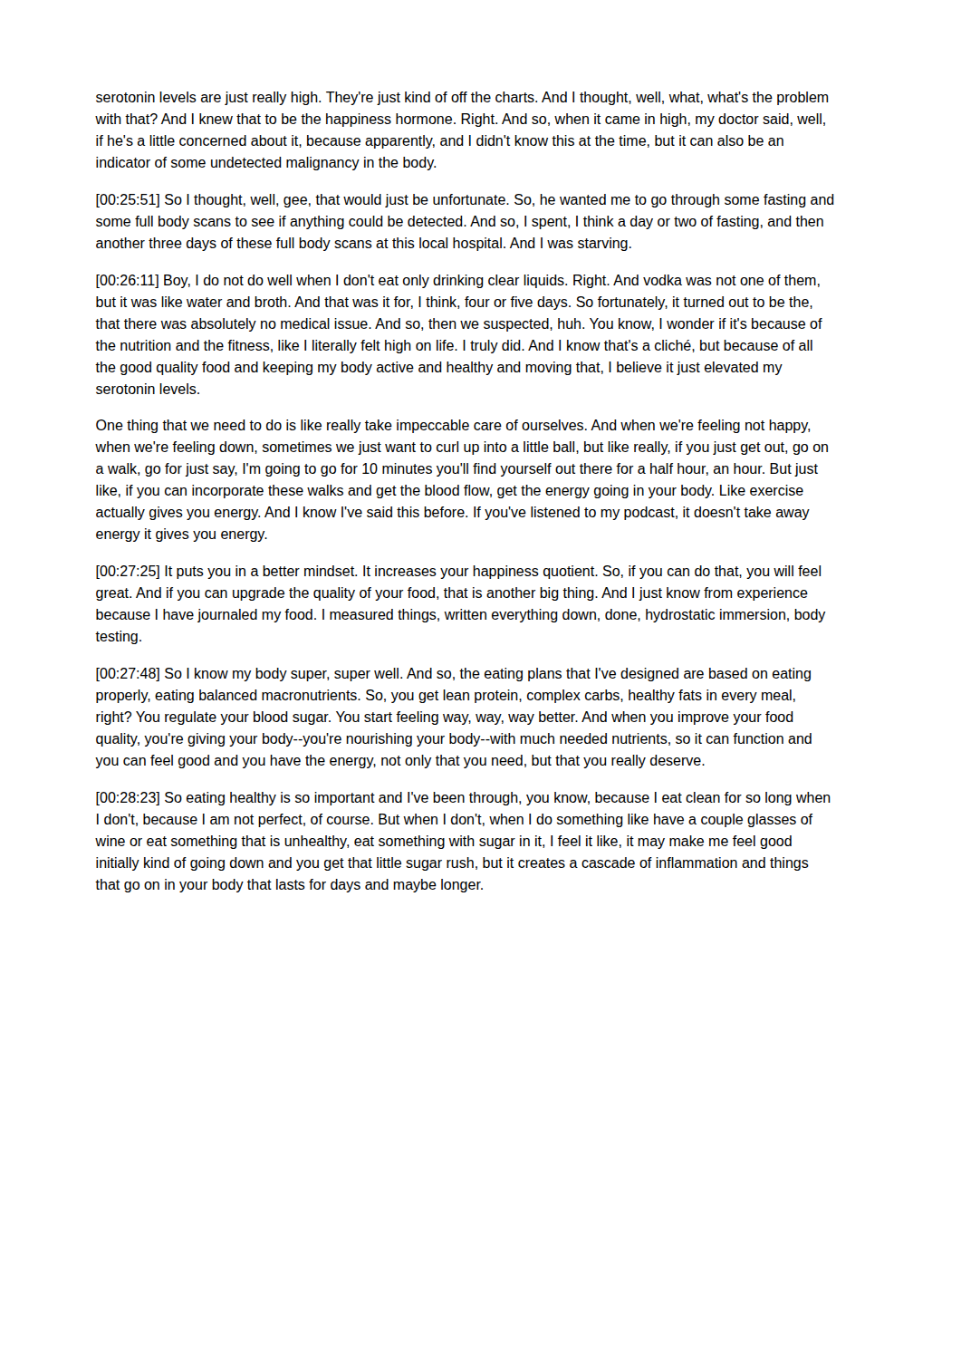serotonin levels are just really high. They're just kind of off the charts. And I thought, well, what, what's the problem with that? And I knew that to be the happiness hormone. Right. And so, when it came in high, my doctor said, well, if he's a little concerned about it, because apparently, and I didn't know this at the time, but it can also be an indicator of some undetected malignancy in the body.
[00:25:51] So I thought, well, gee, that would just be unfortunate. So, he wanted me to go through some fasting and some full body scans to see if anything could be detected. And so, I spent, I think a day or two of fasting, and then another three days of these full body scans at this local hospital. And I was starving.
[00:26:11] Boy, I do not do well when I don't eat only drinking clear liquids. Right. And vodka was not one of them, but it was like water and broth. And that was it for, I think, four or five days. So fortunately, it turned out to be the, that there was absolutely no medical issue. And so, then we suspected, huh. You know, I wonder if it's because of the nutrition and the fitness, like I literally felt high on life. I truly did. And I know that's a cliché, but because of all the good quality food and keeping my body active and healthy and moving that, I believe it just elevated my serotonin levels.
One thing that we need to do is like really take impeccable care of ourselves. And when we're feeling not happy, when we're feeling down, sometimes we just want to curl up into a little ball, but like really, if you just get out, go on a walk, go for just say, I'm going to go for 10 minutes you'll find yourself out there for a half hour, an hour. But just like, if you can incorporate these walks and get the blood flow, get the energy going in your body. Like exercise actually gives you energy. And I know I've said this before. If you've listened to my podcast, it doesn't take away energy it gives you energy.
[00:27:25] It puts you in a better mindset. It increases your happiness quotient. So, if you can do that, you will feel great. And if you can upgrade the quality of your food, that is another big thing. And I just know from experience because I have journaled my food. I measured things, written everything down, done, hydrostatic immersion, body testing.
[00:27:48] So I know my body super, super well. And so, the eating plans that I've designed are based on eating properly, eating balanced macronutrients. So, you get lean protein, complex carbs, healthy fats in every meal, right? You regulate your blood sugar. You start feeling way, way, way better. And when you improve your food quality, you're giving your body--you're nourishing your body--with much needed nutrients, so it can function and you can feel good and you have the energy, not only that you need, but that you really deserve.
[00:28:23] So eating healthy is so important and I've been through, you know, because I eat clean for so long when I don't, because I am not perfect, of course. But when I don't, when I do something like have a couple glasses of wine or eat something that is unhealthy, eat something with sugar in it, I feel it like, it may make me feel good initially kind of going down and you get that little sugar rush, but it creates a cascade of inflammation and things that go on in your body that lasts for days and maybe longer.